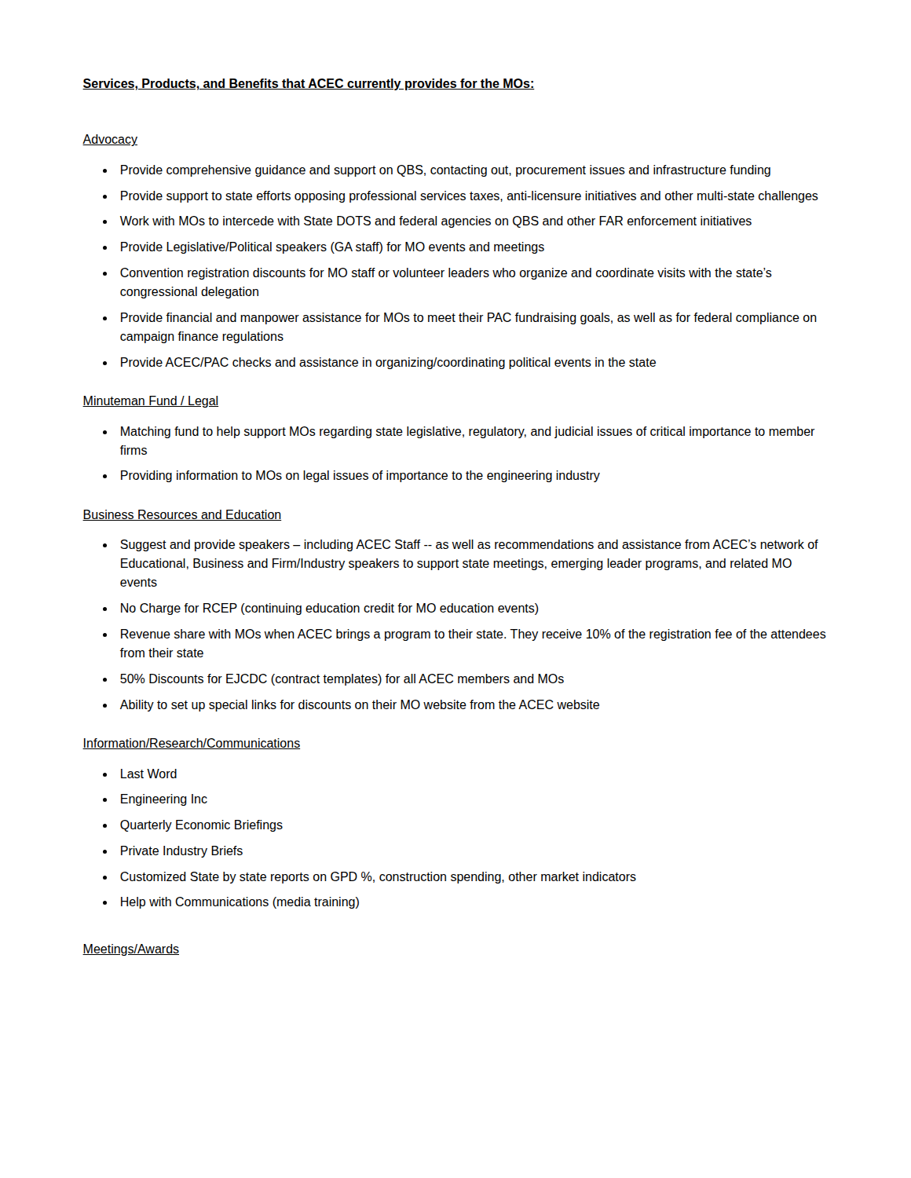Services, Products, and Benefits that ACEC currently provides for the MOs:
Advocacy
Provide comprehensive guidance and support on QBS, contacting out, procurement issues and infrastructure funding
Provide support to state efforts opposing professional services taxes, anti-licensure initiatives and other multi-state challenges
Work with MOs to intercede with State DOTS and federal agencies on QBS and other FAR enforcement initiatives
Provide Legislative/Political speakers (GA staff) for MO events and meetings
Convention registration discounts for MO staff or volunteer leaders who organize and coordinate visits with the state’s congressional delegation
Provide financial and manpower assistance for MOs to meet their PAC fundraising goals, as well as for federal compliance on campaign finance regulations
Provide ACEC/PAC checks and assistance in organizing/coordinating political events in the state
Minuteman Fund / Legal
Matching fund to help support MOs regarding state legislative, regulatory, and judicial issues of critical importance to member firms
Providing information to MOs on legal issues of importance to the engineering industry
Business Resources and Education
Suggest and provide speakers – including ACEC Staff -- as well as recommendations and assistance from ACEC’s network of Educational, Business and Firm/Industry speakers to support state meetings, emerging leader programs, and related MO events
No Charge for RCEP (continuing education credit for MO education events)
Revenue share with MOs when ACEC brings a program to their state. They receive 10% of the registration fee of the attendees from their state
50% Discounts for EJCDC (contract templates) for all ACEC members and MOs
Ability to set up special links for discounts on their MO website from the ACEC website
Information/Research/Communications
Last Word
Engineering Inc
Quarterly Economic Briefings
Private Industry Briefs
Customized State by state reports on GPD %, construction spending, other market indicators
Help with Communications (media training)
Meetings/Awards